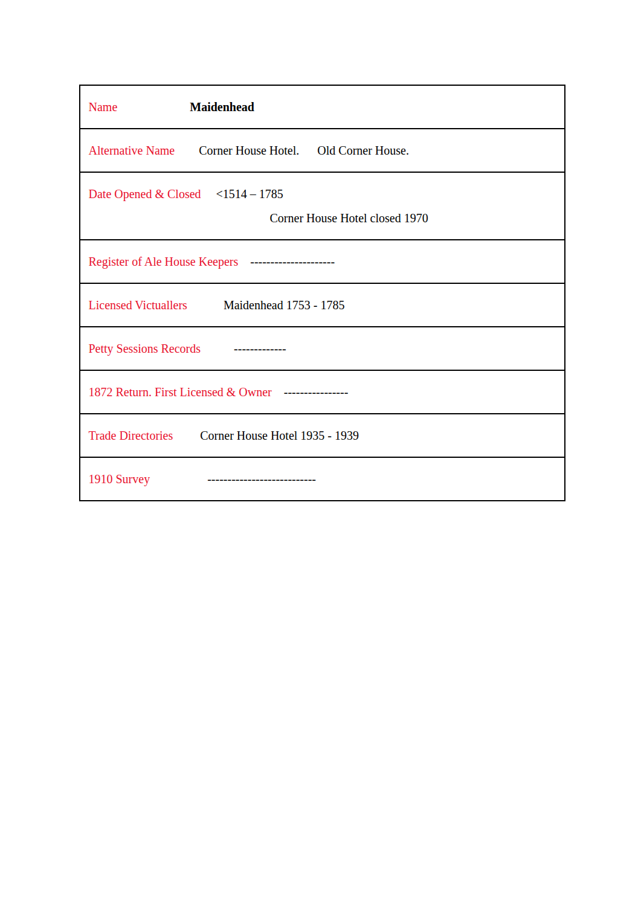| Name Maidenhead |
| Alternative Name Corner House Hotel. Old Corner House. |
| Date Opened & Closed <1514 – 1785 Corner House Hotel closed 1970 |
| Register of Ale House Keepers --------------------- |
| Licensed Victuallers Maidenhead 1753 - 1785 |
| Petty Sessions Records ------------- |
| 1872 Return. First Licensed & Owner ---------------- |
| Trade Directories Corner House Hotel 1935 - 1939 |
| 1910 Survey --------------------------- |